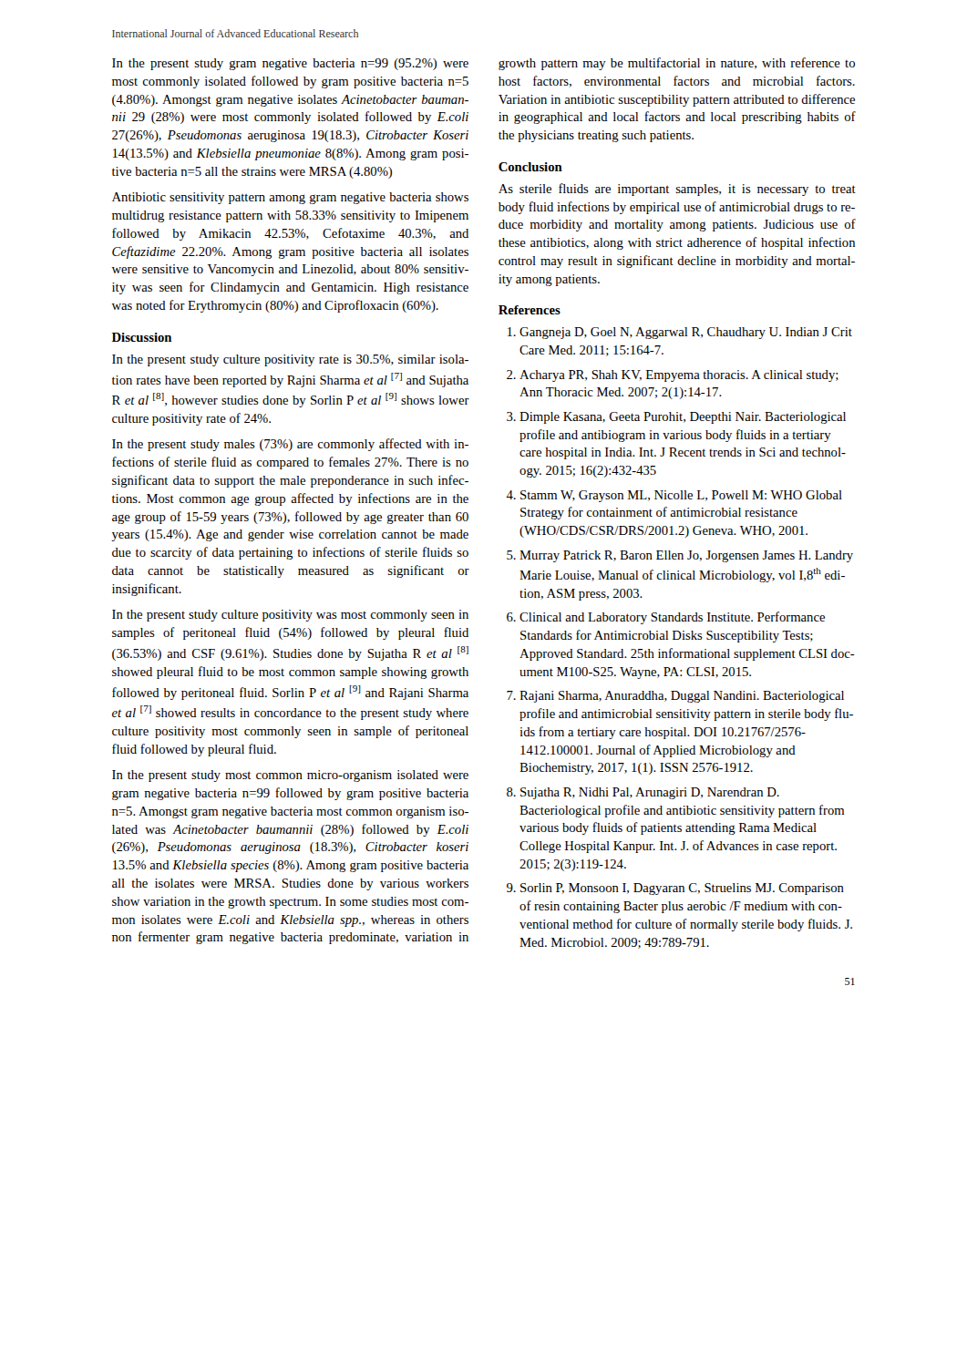International Journal of Advanced Educational Research
In the present study gram negative bacteria n=99 (95.2%) were most commonly isolated followed by gram positive bacteria n=5 (4.80%). Amongst gram negative isolates Acinetobacter baumannii 29 (28%) were most commonly isolated followed by E.coli 27(26%), Pseudomonas aeruginosa 19(18.3), Citrobacter Koseri 14(13.5%) and Klebsiella pneumoniae 8(8%). Among gram positive bacteria n=5 all the strains were MRSA (4.80%)
Antibiotic sensitivity pattern among gram negative bacteria shows multidrug resistance pattern with 58.33% sensitivity to Imipenem followed by Amikacin 42.53%, Cefotaxime 40.3%, and Ceftazidime 22.20%. Among gram positive bacteria all isolates were sensitive to Vancomycin and Linezolid, about 80% sensitivity was seen for Clindamycin and Gentamicin. High resistance was noted for Erythromycin (80%) and Ciprofloxacin (60%).
Discussion
In the present study culture positivity rate is 30.5%, similar isolation rates have been reported by Rajni Sharma et al [7] and Sujatha R et al [8], however studies done by Sorlin P et al [9] shows lower culture positivity rate of 24%.
In the present study males (73%) are commonly affected with infections of sterile fluid as compared to females 27%. There is no significant data to support the male preponderance in such infections. Most common age group affected by infections are in the age group of 15-59 years (73%), followed by age greater than 60 years (15.4%). Age and gender wise correlation cannot be made due to scarcity of data pertaining to infections of sterile fluids so data cannot be statistically measured as significant or insignificant.
In the present study culture positivity was most commonly seen in samples of peritoneal fluid (54%) followed by pleural fluid (36.53%) and CSF (9.61%). Studies done by Sujatha R et al [8] showed pleural fluid to be most common sample showing growth followed by peritoneal fluid. Sorlin P et al [9] and Rajani Sharma et al [7] showed results in concordance to the present study where culture positivity most commonly seen in sample of peritoneal fluid followed by pleural fluid.
In the present study most common micro-organism isolated were gram negative bacteria n=99 followed by gram positive bacteria n=5. Amongst gram negative bacteria most common organism isolated was Acinetobacter baumannii (28%) followed by E.coli (26%), Pseudomonas aeruginosa (18.3%), Citrobacter koseri 13.5% and Klebsiella species (8%). Among gram positive bacteria all the isolates were MRSA. Studies done by various workers show variation in the growth spectrum. In some studies most common isolates were E.coli and Klebsiella spp., whereas in others non fermenter gram negative bacteria predominate, variation in growth pattern may be multifactorial in nature, with reference to host factors, environmental factors and microbial factors. Variation in antibiotic susceptibility pattern attributed to difference in geographical and local factors and local prescribing habits of the physicians treating such patients.
Conclusion
As sterile fluids are important samples, it is necessary to treat body fluid infections by empirical use of antimicrobial drugs to reduce morbidity and mortality among patients. Judicious use of these antibiotics, along with strict adherence of hospital infection control may result in significant decline in morbidity and mortality among patients.
References
Gangneja D, Goel N, Aggarwal R, Chaudhary U. Indian J Crit Care Med. 2011; 15:164-7.
Acharya PR, Shah KV, Empyema thoracis. A clinical study; Ann Thoracic Med. 2007; 2(1):14-17.
Dimple Kasana, Geeta Purohit, Deepthi Nair. Bacteriological profile and antibiogram in various body fluids in a tertiary care hospital in India. Int. J Recent trends in Sci and technology. 2015; 16(2):432-435
Stamm W, Grayson ML, Nicolle L, Powell M: WHO Global Strategy for containment of antimicrobial resistance (WHO/CDS/CSR/DRS/2001.2) Geneva. WHO, 2001.
Murray Patrick R, Baron Ellen Jo, Jorgensen James H. Landry Marie Louise, Manual of clinical Microbiology, vol I,8th edition, ASM press, 2003.
Clinical and Laboratory Standards Institute. Performance Standards for Antimicrobial Disks Susceptibility Tests; Approved Standard. 25th informational supplement CLSI document M100-S25. Wayne, PA: CLSI, 2015.
Rajani Sharma, Anuraddha, Duggal Nandini. Bacteriological profile and antimicrobial sensitivity pattern in sterile body fluids from a tertiary care hospital. DOI 10.21767/2576-1412.100001. Journal of Applied Microbiology and Biochemistry, 2017, 1(1). ISSN 2576-1912.
Sujatha R, Nidhi Pal, Arunagiri D, Narendran D. Bacteriological profile and antibiotic sensitivity pattern from various body fluids of patients attending Rama Medical College Hospital Kanpur. Int. J. of Advances in case report. 2015; 2(3):119-124.
Sorlin P, Monsoon I, Dagyaran C, Struelins MJ. Comparison of resin containing Bacter plus aerobic /F medium with conventional method for culture of normally sterile body fluids. J. Med. Microbiol. 2009; 49:789-791.
51